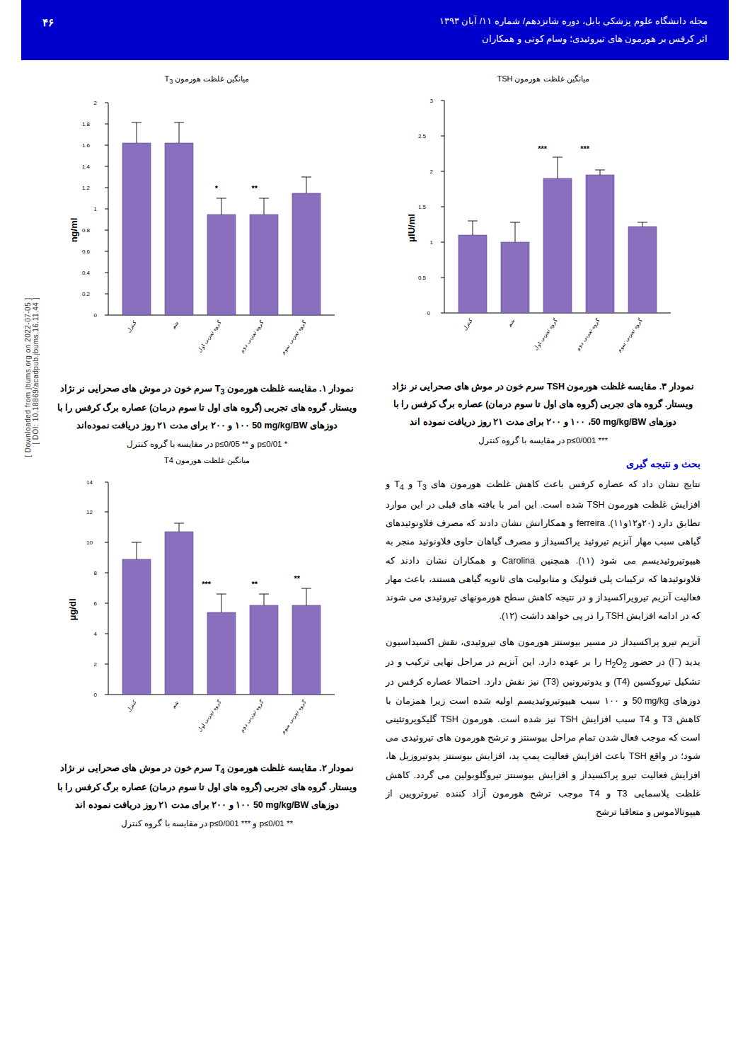مجله دانشگاه علوم پزشکی بابل، دوره شانزدهم/ شماره ۱۱/ آبان ۱۳۹۳
اثر کرفس بر هورمون های تیروئیدی؛ وسام کوتی و همکاران
۴۶
[ Downloaded from jbums.org on 2022-07-05 ]
[ DOI: 10.18869/acadpub.jbums.16.11.44 ]
میانگین غلظت هورمون TSH
μIU/ml
0 0.5 1 1.5 2 2.5 3 *** *** کنترل شم گروه تجربی اول گروه تجربی دوم گروه تجربی سوم
نمودار ۳. مقایسه غلظت هورمون TSH سرم خون در موش های صحرایی نر نژاد ویستار. گروه های تجربی (گروه های اول تا سوم درمان) عصاره برگ کرفس را با دوزهای 50 mg/kg/BW، ۱۰۰ و ۲۰۰ برای مدت ۲۱ روز دریافت نموده اند
*** p≤0/001 در مقایسه با گروه کنترل
بحث و نتیجه گیری
نتایج نشان داد که عصاره کرفس باعث کاهش غلظت هورمون های T3 و T4 و افزایش غلظت هورمون TSH شده است. این امر با یافته های قبلی در این موارد تطابق دارد (۲۰و۱۲و۱۱). ferreira و همکارانش نشان دادند که مصرف فلاونوئیدهای گیاهی سبب مهار آنزیم تیروئید پراکسیداز و مصرف گیاهان حاوی فلاونوئید منجر به هیپوتیروئیدیسم می شود (۱۱). همچنین Carolina و همکاران نشان دادند که فلاونوئیدها که ترکیبات پلی فنولیک و متابولیت های ثانویه گیاهی هستند، باعث مهار فعالیت آنزیم تیروپراکسیداز و در نتیجه کاهش سطح هورمونهای تیروئیدی می شوند که در ادامه افزایش TSH را در پی خواهد داشت (۱۲).
آنزیم تیرو پراکسیداز در مسیر بیوسنتز هورمون های تیروئیدی، نقش اکسیداسیون یدید (I−) در حضور H2O2 را بر عهده دارد. این آنزیم در مراحل نهایی ترکیب و در تشکیل تیروکسین (T4) و یدوتیرونین (T3) نیز نقش دارد. احتمالا عصاره کرفس در دوزهای 50 mg/kg و ۱۰۰ سبب هیپوتیروئیدیسم اولیه شده است زیرا همزمان با کاهش T3 و T4 سبب افزایش TSH نیز شده است. هورمون TSH گلیکوپروتئینی است که موجب فعال شدن تمام مراحل بیوسنتز و ترشح هورمون های تیروئیدی می شود؛ در واقع TSH باعث افزایش فعالیت پمپ ید، افزایش بیوسنتز یدوتیروزیل ها، افزایش فعالیت تیرو پراکسیداز و افزایش بیوسنتز تیروگلوبولین می گردد. کاهش غلظت پلاسمایی T3 و T4 موجب ترشح هورمون آزاد کننده تیروتروپین از هیپوتالاموس و متعاقبا ترشح
میانگین غلظت هورمون T3
ng/ml
0 0.2 0.4 0.6 0.8 1 1.2 1.4 1.6 1.8 2 * ** کنترل شم گروه تجربی اول گروه تجربی دوم گروه تجربی سوم
نمودار ۱. مقایسه غلظت هورمون T3 سرم خون در موش های صحرایی نر نژاد ویستار. گروه های تجربی (گروه های اول تا سوم درمان) عصاره برگ کرفس را با دوزهای 50 mg/kg/BW ۱۰۰ و ۲۰۰ برای مدت ۲۱ روز دریافت نموده‌اند
* p≤0/01 و ** p≤0/05 در مقایسه با گروه کنترل
میانگین غلظت هورمون T4
μg/dl
0 2 4 6 8 10 12 14 *** ** ** کنترل شم گروه تجربی اول گروه تجربی دوم گروه تجربی سوم
نمودار ۲. مقایسه غلظت هورمون T4 سرم خون در موش های صحرایی نر نژاد ویستار. گروه های تجربی (گروه های اول تا سوم درمان) عصاره برگ کرفس را با دوزهای 50 mg/kg/BW ۱۰۰ و ۲۰۰ برای مدت ۲۱ روز دریافت نموده اند
** p≤0/01 و *** p≤0/001 در مقایسه با گروه کنترل